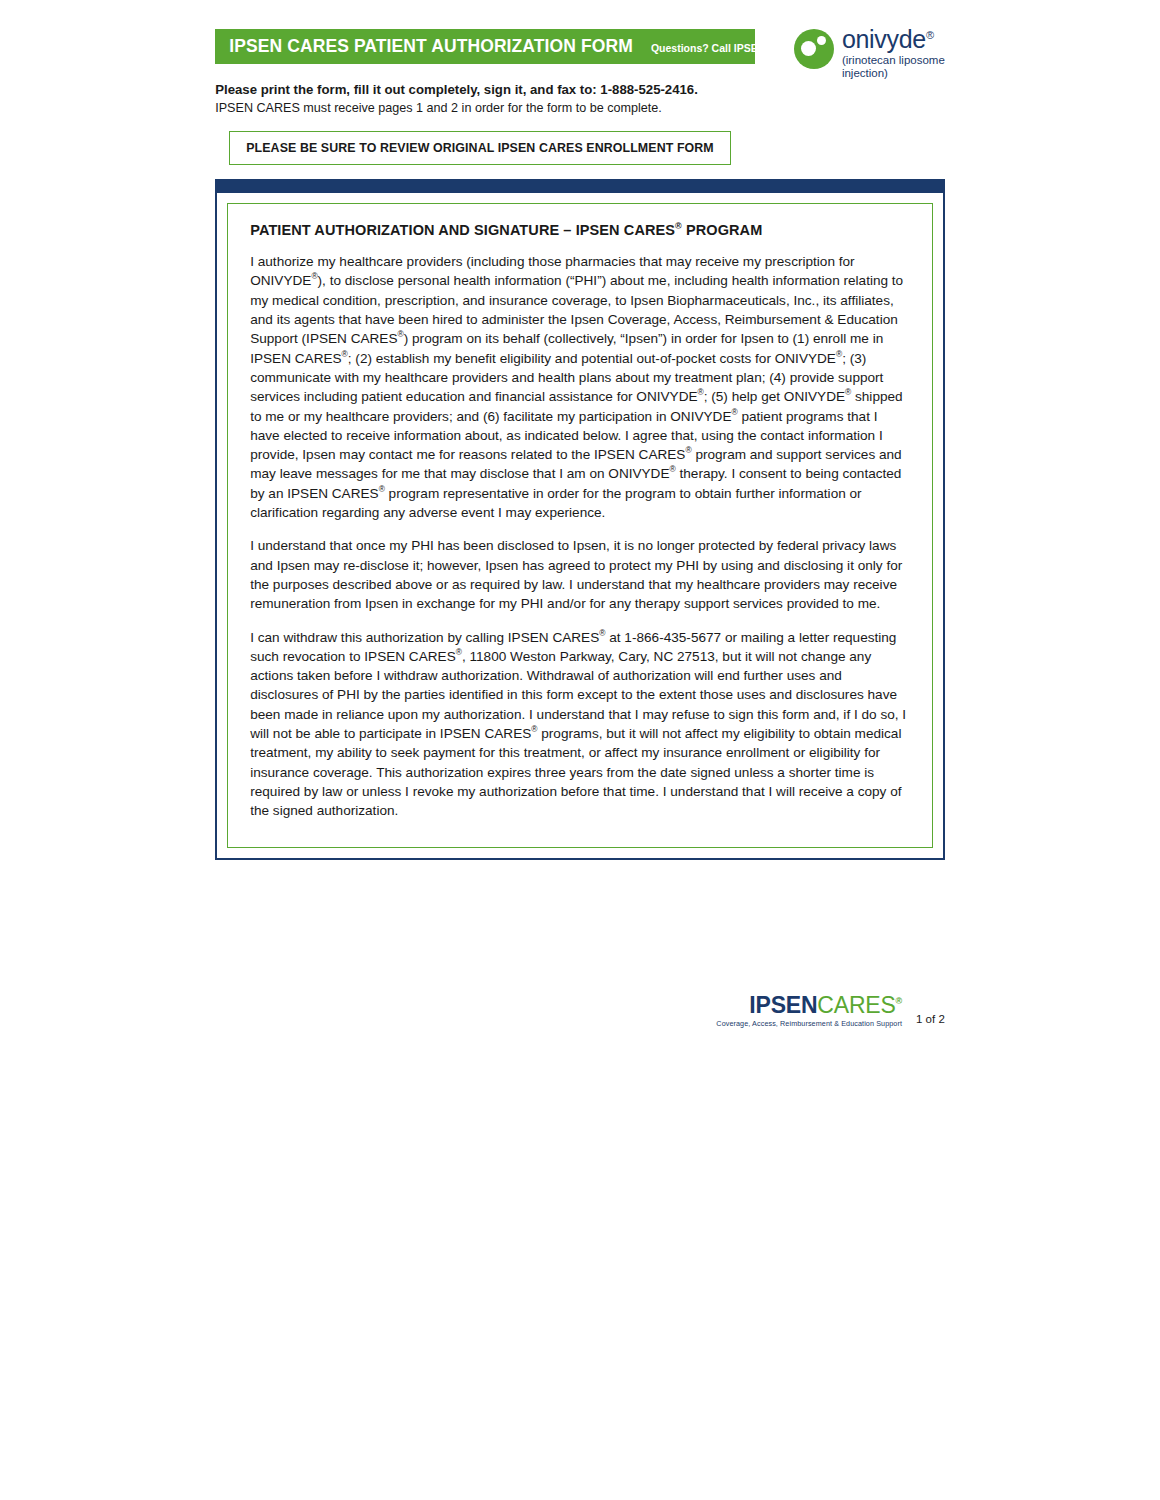IPSEN CARES PATIENT AUTHORIZATION FORM
Questions? Call IPSEN CARES at 1-866-435-5677
onivyde®
(irinotecan liposome
injection)
Please print the form, fill it out completely, sign it, and fax to: 1-888-525-2416.
IPSEN CARES must receive pages 1 and 2 in order for the form to be complete.
PLEASE BE SURE TO REVIEW ORIGINAL IPSEN CARES ENROLLMENT FORM
PATIENT AUTHORIZATION AND SIGNATURE – IPSEN CARES® PROGRAM
I authorize my healthcare providers (including those pharmacies that may receive my prescription for ONIVYDE®), to disclose personal health information (“PHI”) about me, including health information relating to my medical condition, prescription, and insurance coverage, to Ipsen Biopharmaceuticals, Inc., its affiliates, and its agents that have been hired to administer the Ipsen Coverage, Access, Reimbursement & Education Support (IPSEN CARES®) program on its behalf (collectively, “Ipsen”) in order for Ipsen to (1) enroll me in IPSEN CARES®; (2) establish my benefit eligibility and potential out-of-pocket costs for ONIVYDE®; (3) communicate with my healthcare providers and health plans about my treatment plan; (4) provide support services including patient education and financial assistance for ONIVYDE®; (5) help get ONIVYDE® shipped to me or my healthcare providers; and (6) facilitate my participation in ONIVYDE® patient programs that I have elected to receive information about, as indicated below. I agree that, using the contact information I provide, Ipsen may contact me for reasons related to the IPSEN CARES® program and support services and may leave messages for me that may disclose that I am on ONIVYDE® therapy. I consent to being contacted by an IPSEN CARES® program representative in order for the program to obtain further information or clarification regarding any adverse event I may experience.
I understand that once my PHI has been disclosed to Ipsen, it is no longer protected by federal privacy laws and Ipsen may re-disclose it; however, Ipsen has agreed to protect my PHI by using and disclosing it only for the purposes described above or as required by law. I understand that my healthcare providers may receive remuneration from Ipsen in exchange for my PHI and/or for any therapy support services provided to me.
I can withdraw this authorization by calling IPSEN CARES® at 1-866-435-5677 or mailing a letter requesting such revocation to IPSEN CARES®, 11800 Weston Parkway, Cary, NC 27513, but it will not change any actions taken before I withdraw authorization. Withdrawal of authorization will end further uses and disclosures of PHI by the parties identified in this form except to the extent those uses and disclosures have been made in reliance upon my authorization. I understand that I may refuse to sign this form and, if I do so, I will not be able to participate in IPSEN CARES® programs, but it will not affect my eligibility to obtain medical treatment, my ability to seek payment for this treatment, or affect my insurance enrollment or eligibility for insurance coverage. This authorization expires three years from the date signed unless a shorter time is required by law or unless I revoke my authorization before that time. I understand that I will receive a copy of the signed authorization.
IPSENCARES®
Coverage, Access, Reimbursement & Education Support
1 of 2